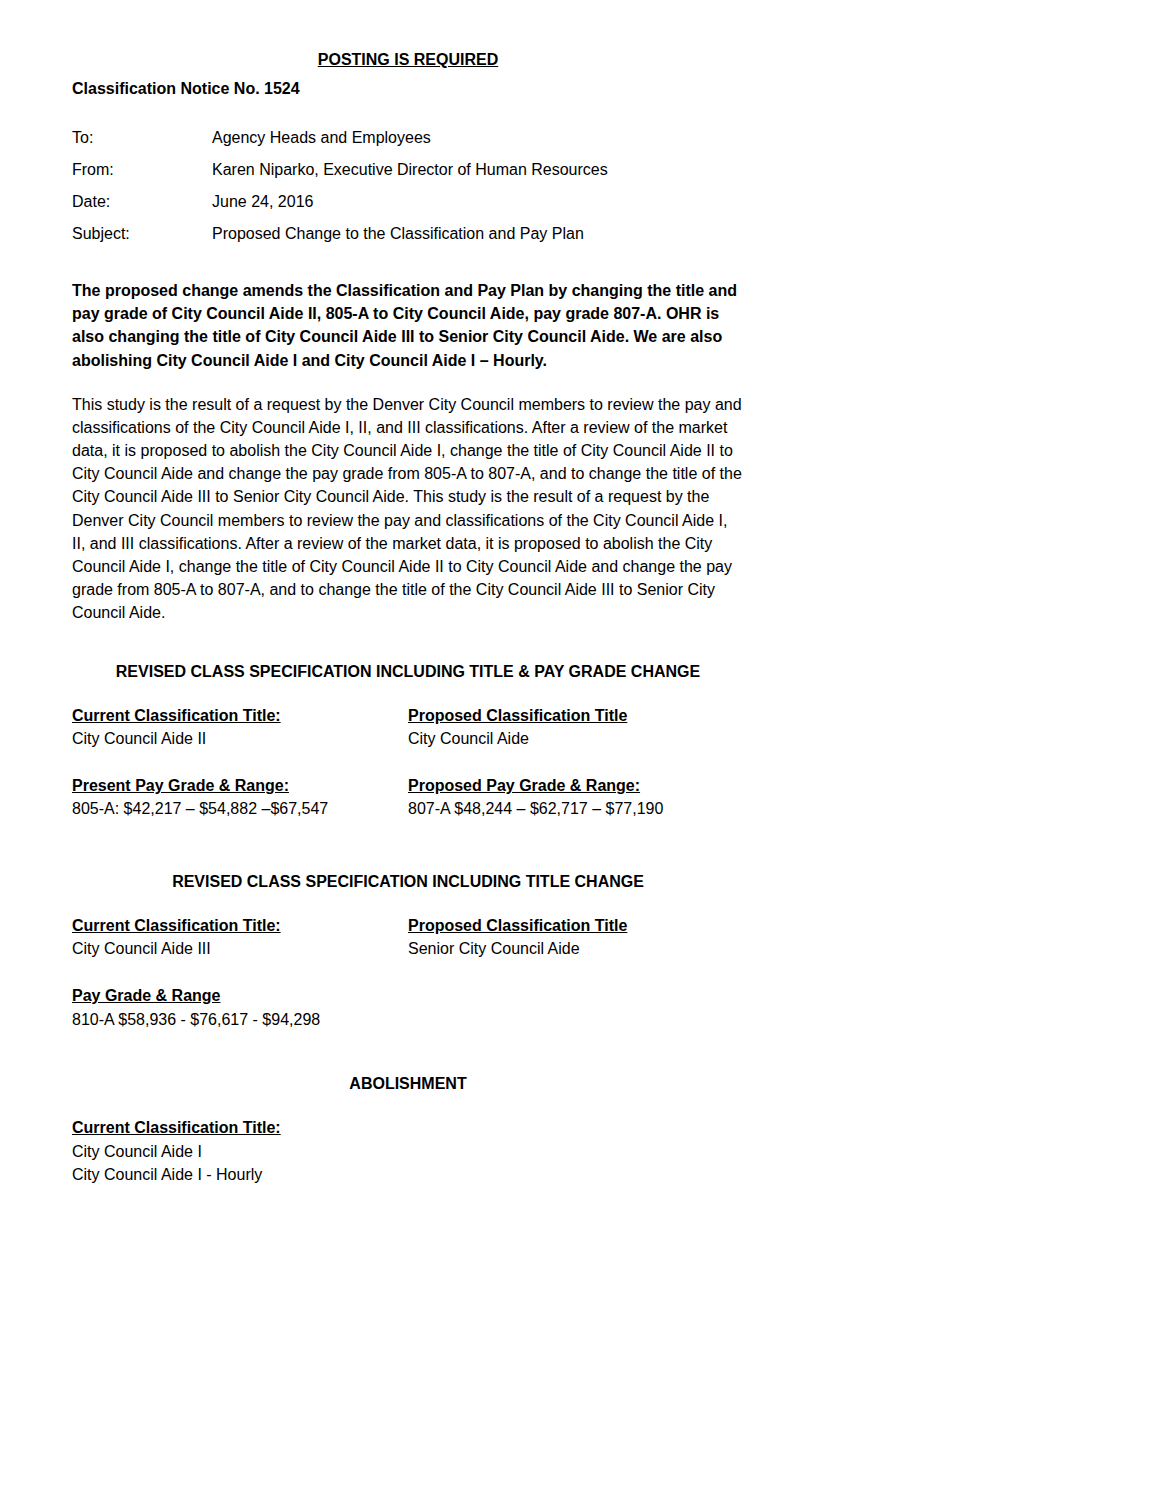POSTING IS REQUIRED
Classification Notice No. 1524
| To: | Agency Heads and Employees |
| From: | Karen Niparko, Executive Director of Human Resources |
| Date: | June 24, 2016 |
| Subject: | Proposed Change to the Classification and Pay Plan |
The proposed change amends the Classification and Pay Plan by changing the title and pay grade of City Council Aide II, 805-A to City Council Aide, pay grade 807-A. OHR is also changing the title of City Council Aide III to Senior City Council Aide. We are also abolishing City Council Aide I and City Council Aide I – Hourly.
This study is the result of a request by the Denver City Council members to review the pay and classifications of the City Council Aide I, II, and III classifications. After a review of the market data, it is proposed to abolish the City Council Aide I, change the title of City Council Aide II to City Council Aide and change the pay grade from 805-A to 807-A, and to change the title of the City Council Aide III to Senior City Council Aide. This study is the result of a request by the Denver City Council members to review the pay and classifications of the City Council Aide I, II, and III classifications. After a review of the market data, it is proposed to abolish the City Council Aide I, change the title of City Council Aide II to City Council Aide and change the pay grade from 805-A to 807-A, and to change the title of the City Council Aide III to Senior City Council Aide.
REVISED CLASS SPECIFICATION INCLUDING TITLE & PAY GRADE CHANGE
| Current Classification Title: | Proposed Classification Title |
| City Council Aide II | City Council Aide |
| Present Pay Grade & Range: | Proposed Pay Grade & Range: |
| 805-A: $42,217 – $54,882 –$67,547 | 807-A $48,244 – $62,717 – $77,190 |
REVISED CLASS SPECIFICATION INCLUDING TITLE CHANGE
| Current Classification Title: | Proposed Classification Title |
| City Council Aide III | Senior City Council Aide |
Pay Grade & Range
810-A $58,936 - $76,617 - $94,298
ABOLISHMENT
Current Classification Title:
City Council Aide I
City Council Aide I - Hourly